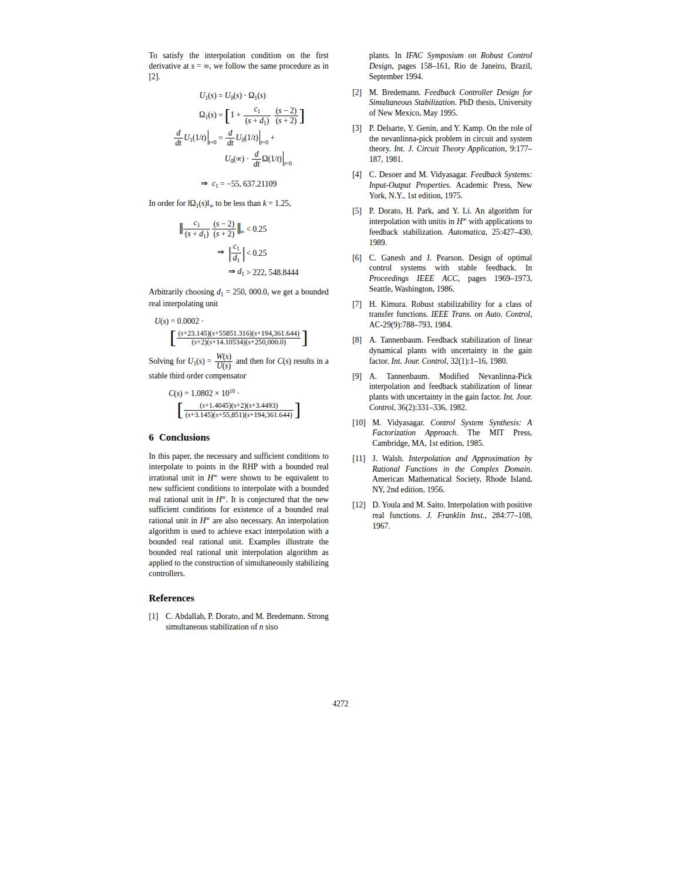To satisfy the interpolation condition on the first derivative at s = ∞, we follow the same procedure as in [2].
| U 1 ( s ) | = | U 0 ( s ) · Ω 1 ( s ) |
| Ω 1 ( s ) | = | [ 1 + c 1 ( s + d 1 ) ( s − 2) ( s + 2) ] |
| d dt U 1 (1/ t ) t =0 | = | d dt U 0 (1/ t ) t =0 + |
| | | U 0 (∞) · d dt Ω(1/ t ) t =0 |
| ⇒ c 1 | = | −55, 637.21109 |
In order for ‖Ω1(s)‖∞ to be less than k = 1.25,
| ‖ c 1 ( s + d 1 ) ( s − 2) ( s + 2) ‖ ∞ | < | 0.25 |
| ⇒ / c 1 d 1 / | < | 0.25 |
| ⇒ d 1 | > | 222, 548.8444 |
Arbitrarily choosing d 1 = 250, 000.0, we get a bounded real interpolating unit
U(s) = 0.0002 ·
[ (s+23.145)(s+55851.316)(s+194,361.644)(s+2)(s+14.10534)(s+250,000.0) ]
Solving for U 1(s) = W(s) U(s) and then for C(s) results in a stable third order compensator
C(s) = 1.0802 × 1010 ·
[ (s+1.4045)(s+2)(s+3.4493)(s+3.145)(s+55,851)(s+194,361.644) ]
6 Conclusions
In this paper, the necessary and sufficient conditions to interpolate to points in the RHP with a bounded real irrational unit in H∞ were shown to be equivalent to new sufficient conditions to interpolate with a bounded real rational unit in H∞. It is conjectured that the new sufficient conditions for existence of a bounded real rational unit in H∞ are also necessary. An interpolation algorithm is used to achieve exact interpolation with a bounded real rational unit. Examples illustrate the bounded real rational unit interpolation algorithm as applied to the construction of simultaneously stabilizing controllers.
References
C. Abdallah, P. Dorato, and M. Bredemann. Strong simultaneous stabilization of n siso
plants. In IFAC Symposium on Robust Control Design, pages 158–161, Rio de Janeiro, Brazil, September 1994.
M. Bredemann. Feedback Controller Design for Simultaneous Stabilization. PhD thesis, University of New Mexico, May 1995.
P. Delsarte, Y. Genin, and Y. Kamp. On the role of the nevanlinna-pick problem in circuit and system theory. Int. J. Circuit Theory Application, 9:177–187, 1981.
C. Desoer and M. Vidyasagar. Feedback Systems: Input-Output Properties. Academic Press, New York, N.Y., 1st edition, 1975.
P. Dorato, H. Park, and Y. Li. An algorithm for interpolation with unitis in H∞ with applications to feedback stabilization. Automatica, 25:427–430, 1989.
C. Ganesh and J. Pearson. Design of optimal control systems with stable feedback. In Proceedings IEEE ACC, pages 1969–1973, Seattle, Washington, 1986.
H. Kimura. Robust stabilizability for a class of transfer functions. IEEE Trans. on Auto. Control, AC-29(9):788–793, 1984.
A. Tannenbaum. Feedback stabilization of linear dynamical plants with uncertainty in the gain factor. Int. Jour. Control, 32(1):1–16, 1980.
A. Tannenbaum. Modified Nevanlinna-Pick interpolation and feedback stabilization of linear plants with uncertainty in the gain factor. Int. Jour. Control, 36(2):331–336, 1982.
M. Vidyasagar. Control System Synthesis: A Factorization Approach. The MIT Press, Cambridge, MA, 1st edition, 1985.
J. Walsh. Interpolation and Approximation by Rational Functions in the Complex Domain. American Mathematical Society, Rhode Island, NY, 2nd edition, 1956.
D. Youla and M. Saito. Interpolation with positive real functions. J. Franklin Inst., 284:77–108, 1967.
4272